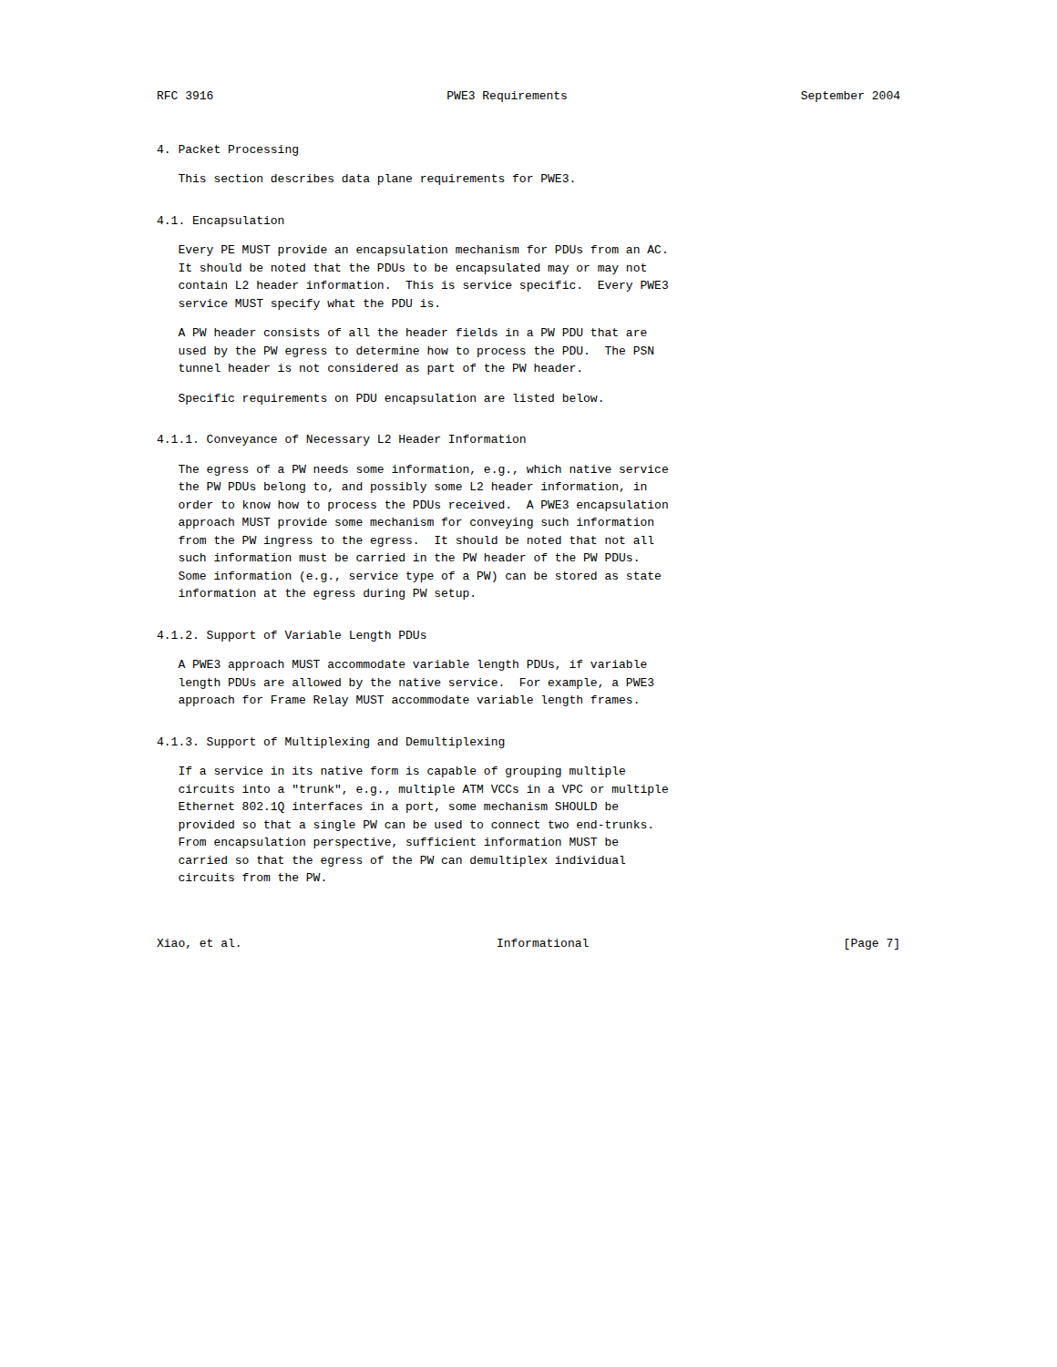RFC 3916 PWE3 Requirements September 2004
4. Packet Processing
This section describes data plane requirements for PWE3.
4.1. Encapsulation
Every PE MUST provide an encapsulation mechanism for PDUs from an AC. It should be noted that the PDUs to be encapsulated may or may not contain L2 header information. This is service specific. Every PWE3 service MUST specify what the PDU is.
A PW header consists of all the header fields in a PW PDU that are used by the PW egress to determine how to process the PDU. The PSN tunnel header is not considered as part of the PW header.
Specific requirements on PDU encapsulation are listed below.
4.1.1. Conveyance of Necessary L2 Header Information
The egress of a PW needs some information, e.g., which native service the PW PDUs belong to, and possibly some L2 header information, in order to know how to process the PDUs received. A PWE3 encapsulation approach MUST provide some mechanism for conveying such information from the PW ingress to the egress. It should be noted that not all such information must be carried in the PW header of the PW PDUs. Some information (e.g., service type of a PW) can be stored as state information at the egress during PW setup.
4.1.2. Support of Variable Length PDUs
A PWE3 approach MUST accommodate variable length PDUs, if variable length PDUs are allowed by the native service. For example, a PWE3 approach for Frame Relay MUST accommodate variable length frames.
4.1.3. Support of Multiplexing and Demultiplexing
If a service in its native form is capable of grouping multiple circuits into a "trunk", e.g., multiple ATM VCCs in a VPC or multiple Ethernet 802.1Q interfaces in a port, some mechanism SHOULD be provided so that a single PW can be used to connect two end-trunks. From encapsulation perspective, sufficient information MUST be carried so that the egress of the PW can demultiplex individual circuits from the PW.
Xiao, et al. Informational [Page 7]